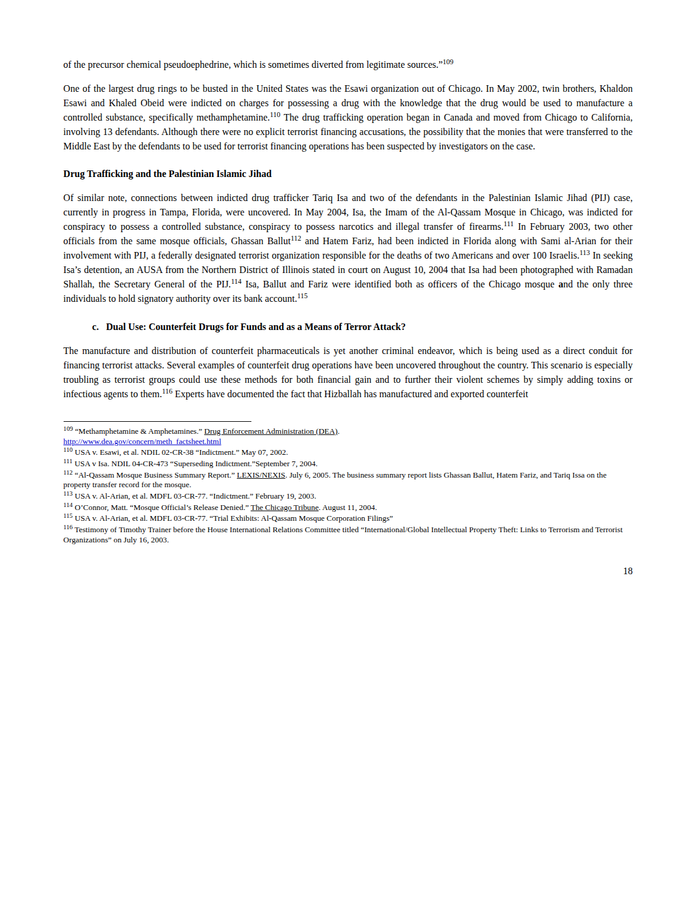of the precursor chemical pseudoephedrine, which is sometimes diverted from legitimate sources.”109
One of the largest drug rings to be busted in the United States was the Esawi organization out of Chicago. In May 2002, twin brothers, Khaldon Esawi and Khaled Obeid were indicted on charges for possessing a drug with the knowledge that the drug would be used to manufacture a controlled substance, specifically methamphetamine.110 The drug trafficking operation began in Canada and moved from Chicago to California, involving 13 defendants. Although there were no explicit terrorist financing accusations, the possibility that the monies that were transferred to the Middle East by the defendants to be used for terrorist financing operations has been suspected by investigators on the case.
Drug Trafficking and the Palestinian Islamic Jihad
Of similar note, connections between indicted drug trafficker Tariq Isa and two of the defendants in the Palestinian Islamic Jihad (PIJ) case, currently in progress in Tampa, Florida, were uncovered. In May 2004, Isa, the Imam of the Al-Qassam Mosque in Chicago, was indicted for conspiracy to possess a controlled substance, conspiracy to possess narcotics and illegal transfer of firearms.111 In February 2003, two other officials from the same mosque officials, Ghassan Ballut112 and Hatem Fariz, had been indicted in Florida along with Sami al-Arian for their involvement with PIJ, a federally designated terrorist organization responsible for the deaths of two Americans and over 100 Israelis.113 In seeking Isa’s detention, an AUSA from the Northern District of Illinois stated in court on August 10, 2004 that Isa had been photographed with Ramadan Shallah, the Secretary General of the PIJ.114 Isa, Ballut and Fariz were identified both as officers of the Chicago mosque and the only three individuals to hold signatory authority over its bank account.115
c. Dual Use: Counterfeit Drugs for Funds and as a Means of Terror Attack?
The manufacture and distribution of counterfeit pharmaceuticals is yet another criminal endeavor, which is being used as a direct conduit for financing terrorist attacks. Several examples of counterfeit drug operations have been uncovered throughout the country. This scenario is especially troubling as terrorist groups could use these methods for both financial gain and to further their violent schemes by simply adding toxins or infectious agents to them.116 Experts have documented the fact that Hizballah has manufactured and exported counterfeit
109 “Methamphetamine & Amphetamines.” Drug Enforcement Administration (DEA).
http://www.dea.gov/concern/meth_factsheet.html
110 USA v. Esawi, et al. NDIL 02-CR-38 “Indictment.” May 07, 2002.
111 USA v Isa. NDIL 04-CR-473 “Superseding Indictment.”September 7, 2004.
112 “Al-Qassam Mosque Business Summary Report.” LEXIS/NEXIS. July 6, 2005. The business summary report lists Ghassan Ballut, Hatem Fariz, and Tariq Issa on the property transfer record for the mosque.
113 USA v. Al-Arian, et al. MDFL 03-CR-77. “Indictment.” February 19, 2003.
114 O’Connor, Matt. “Mosque Official’s Release Denied.” The Chicago Tribune. August 11, 2004.
115 USA v. Al-Arian, et al. MDFL 03-CR-77. “Trial Exhibits: Al-Qassam Mosque Corporation Filings”
116 Testimony of Timothy Trainer before the House International Relations Committee titled “International/Global Intellectual Property Theft: Links to Terrorism and Terrorist Organizations” on July 16, 2003.
18